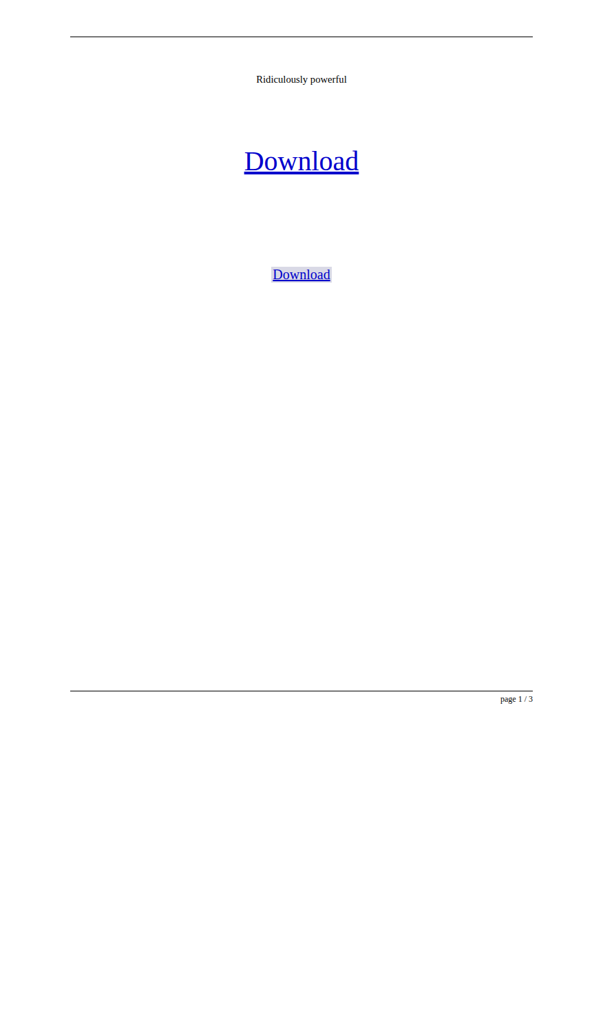Ridiculously powerful
Download Download
page 1 / 3